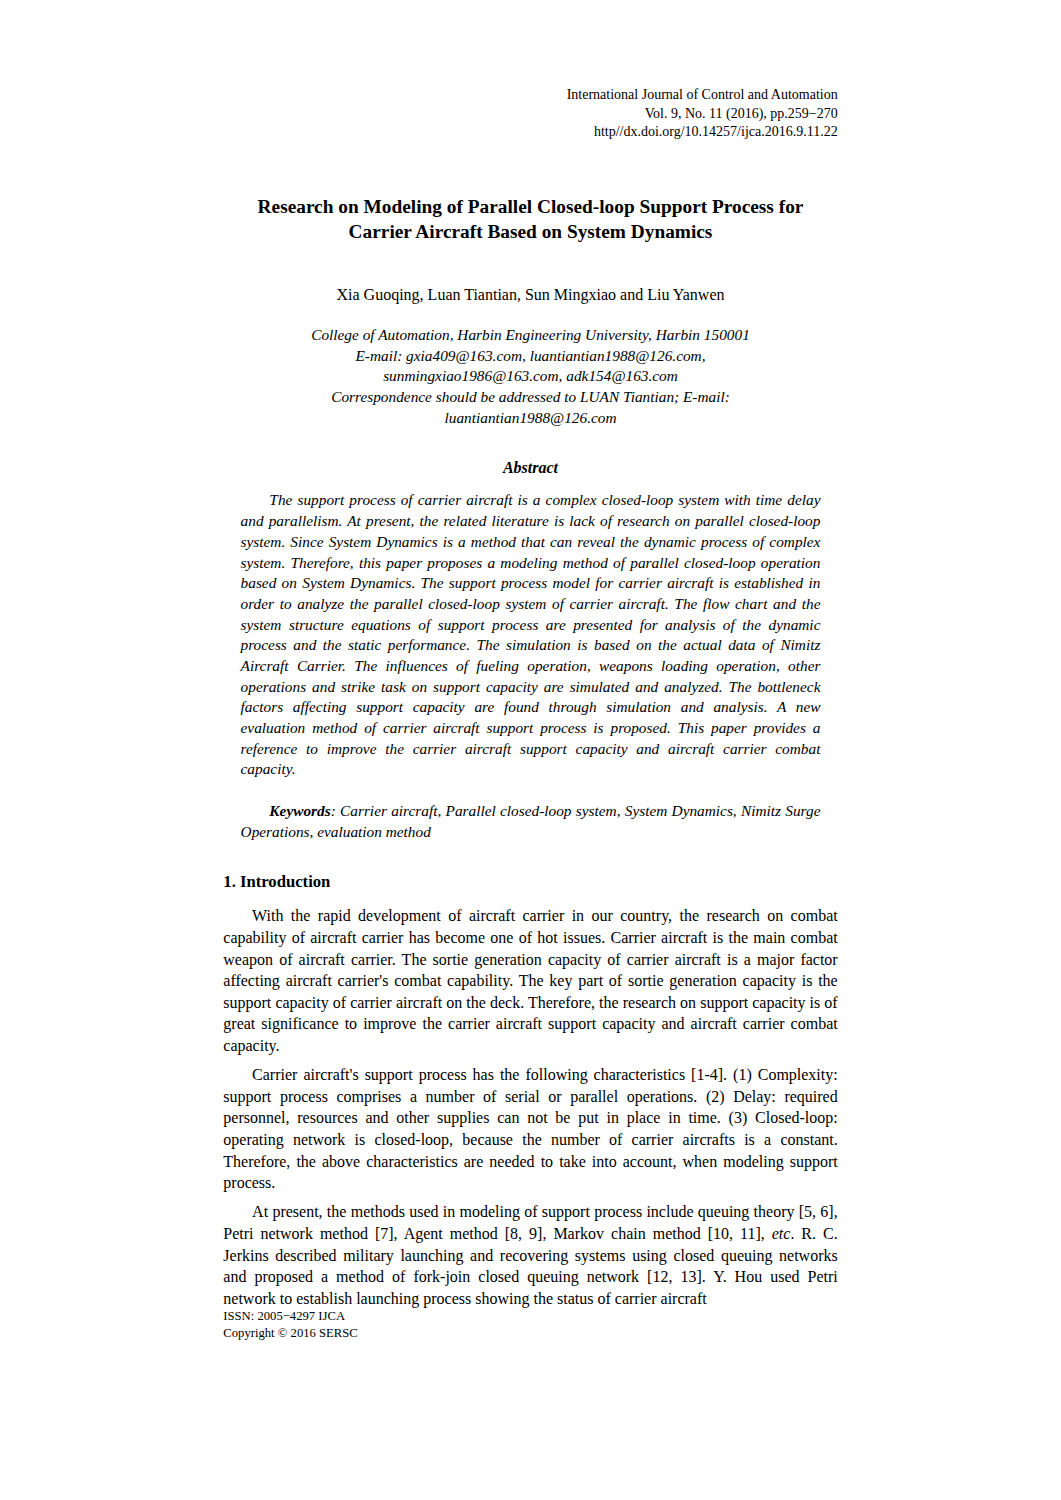International Journal of Control and Automation
Vol. 9, No. 11 (2016), pp.259−270
http//dx.doi.org/10.14257/ijca.2016.9.11.22
Research on Modeling of Parallel Closed-loop Support Process for
Carrier Aircraft Based on System Dynamics
Xia Guoqing, Luan Tiantian, Sun Mingxiao and Liu Yanwen
College of Automation, Harbin Engineering University, Harbin 150001
E-mail: gxia409@163.com, luantiantian1988@126.com,
sunmingxiao1986@163.com, adk154@163.com
Correspondence should be addressed to LUAN Tiantian; E-mail:
luantiantian1988@126.com
Abstract
The support process of carrier aircraft is a complex closed-loop system with time delay and parallelism. At present, the related literature is lack of research on parallel closed-loop system. Since System Dynamics is a method that can reveal the dynamic process of complex system. Therefore, this paper proposes a modeling method of parallel closed-loop operation based on System Dynamics. The support process model for carrier aircraft is established in order to analyze the parallel closed-loop system of carrier aircraft. The flow chart and the system structure equations of support process are presented for analysis of the dynamic process and the static performance. The simulation is based on the actual data of Nimitz Aircraft Carrier. The influences of fueling operation, weapons loading operation, other operations and strike task on support capacity are simulated and analyzed. The bottleneck factors affecting support capacity are found through simulation and analysis. A new evaluation method of carrier aircraft support process is proposed. This paper provides a reference to improve the carrier aircraft support capacity and aircraft carrier combat capacity.
Keywords: Carrier aircraft, Parallel closed-loop system, System Dynamics, Nimitz Surge Operations, evaluation method
1. Introduction
With the rapid development of aircraft carrier in our country, the research on combat capability of aircraft carrier has become one of hot issues. Carrier aircraft is the main combat weapon of aircraft carrier. The sortie generation capacity of carrier aircraft is a major factor affecting aircraft carrier's combat capability. The key part of sortie generation capacity is the support capacity of carrier aircraft on the deck. Therefore, the research on support capacity is of great significance to improve the carrier aircraft support capacity and aircraft carrier combat capacity.
Carrier aircraft's support process has the following characteristics [1-4]. (1) Complexity: support process comprises a number of serial or parallel operations. (2) Delay: required personnel, resources and other supplies can not be put in place in time. (3) Closed-loop: operating network is closed-loop, because the number of carrier aircrafts is a constant. Therefore, the above characteristics are needed to take into account, when modeling support process.
At present, the methods used in modeling of support process include queuing theory [5, 6], Petri network method [7], Agent method [8, 9], Markov chain method [10, 11], etc. R. C. Jerkins described military launching and recovering systems using closed queuing networks and proposed a method of fork-join closed queuing network [12, 13]. Y. Hou used Petri network to establish launching process showing the status of carrier aircraft
ISSN: 2005−4297 IJCA
Copyright © 2016 SERSC